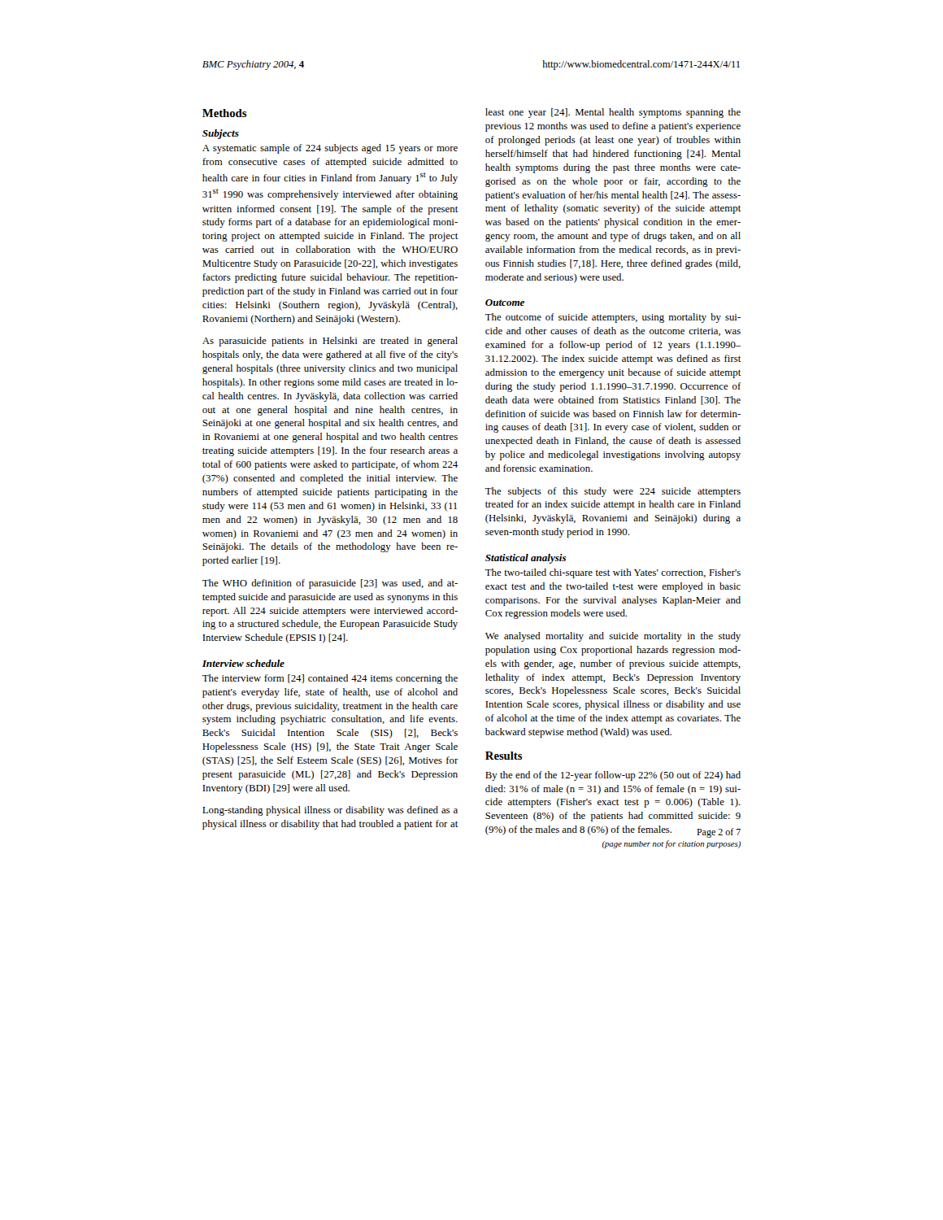BMC Psychiatry 2004, 4
http://www.biomedcentral.com/1471-244X/4/11
Methods
Subjects
A systematic sample of 224 subjects aged 15 years or more from consecutive cases of attempted suicide admitted to health care in four cities in Finland from January 1st to July 31st 1990 was comprehensively interviewed after obtaining written informed consent [19]. The sample of the present study forms part of a database for an epidemiological monitoring project on attempted suicide in Finland. The project was carried out in collaboration with the WHO/EURO Multicentre Study on Parasuicide [20-22], which investigates factors predicting future suicidal behaviour. The repetition-prediction part of the study in Finland was carried out in four cities: Helsinki (Southern region), Jyväskylä (Central), Rovaniemi (Northern) and Seinäjoki (Western).
As parasuicide patients in Helsinki are treated in general hospitals only, the data were gathered at all five of the city's general hospitals (three university clinics and two municipal hospitals). In other regions some mild cases are treated in local health centres. In Jyväskylä, data collection was carried out at one general hospital and nine health centres, in Seinäjoki at one general hospital and six health centres, and in Rovaniemi at one general hospital and two health centres treating suicide attempters [19]. In the four research areas a total of 600 patients were asked to participate, of whom 224 (37%) consented and completed the initial interview. The numbers of attempted suicide patients participating in the study were 114 (53 men and 61 women) in Helsinki, 33 (11 men and 22 women) in Jyväskylä, 30 (12 men and 18 women) in Rovaniemi and 47 (23 men and 24 women) in Seinäjoki. The details of the methodology have been reported earlier [19].
The WHO definition of parasuicide [23] was used, and attempted suicide and parasuicide are used as synonyms in this report. All 224 suicide attempters were interviewed according to a structured schedule, the European Parasuicide Study Interview Schedule (EPSIS I) [24].
Interview schedule
The interview form [24] contained 424 items concerning the patient's everyday life, state of health, use of alcohol and other drugs, previous suicidality, treatment in the health care system including psychiatric consultation, and life events. Beck's Suicidal Intention Scale (SIS) [2], Beck's Hopelessness Scale (HS) [9], the State Trait Anger Scale (STAS) [25], the Self Esteem Scale (SES) [26], Motives for present parasuicide (ML) [27,28] and Beck's Depression Inventory (BDI) [29] were all used.
Long-standing physical illness or disability was defined as a physical illness or disability that had troubled a patient for at least one year [24]. Mental health symptoms spanning the previous 12 months was used to define a patient's experience of prolonged periods (at least one year) of troubles within herself/himself that had hindered functioning [24]. Mental health symptoms during the past three months were categorised as on the whole poor or fair, according to the patient's evaluation of her/his mental health [24]. The assessment of lethality (somatic severity) of the suicide attempt was based on the patients' physical condition in the emergency room, the amount and type of drugs taken, and on all available information from the medical records, as in previous Finnish studies [7,18]. Here, three defined grades (mild, moderate and serious) were used.
Outcome
The outcome of suicide attempters, using mortality by suicide and other causes of death as the outcome criteria, was examined for a follow-up period of 12 years (1.1.1990–31.12.2002). The index suicide attempt was defined as first admission to the emergency unit because of suicide attempt during the study period 1.1.1990–31.7.1990. Occurrence of death data were obtained from Statistics Finland [30]. The definition of suicide was based on Finnish law for determining causes of death [31]. In every case of violent, sudden or unexpected death in Finland, the cause of death is assessed by police and medicolegal investigations involving autopsy and forensic examination.
The subjects of this study were 224 suicide attempters treated for an index suicide attempt in health care in Finland (Helsinki, Jyväskylä, Rovaniemi and Seinäjoki) during a seven-month study period in 1990.
Statistical analysis
The two-tailed chi-square test with Yates' correction, Fisher's exact test and the two-tailed t-test were employed in basic comparisons. For the survival analyses Kaplan-Meier and Cox regression models were used.
We analysed mortality and suicide mortality in the study population using Cox proportional hazards regression models with gender, age, number of previous suicide attempts, lethality of index attempt, Beck's Depression Inventory scores, Beck's Hopelessness Scale scores, Beck's Suicidal Intention Scale scores, physical illness or disability and use of alcohol at the time of the index attempt as covariates. The backward stepwise method (Wald) was used.
Results
By the end of the 12-year follow-up 22% (50 out of 224) had died: 31% of male (n = 31) and 15% of female (n = 19) suicide attempters (Fisher's exact test p = 0.006) (Table 1). Seventeen (8%) of the patients had committed suicide: 9 (9%) of the males and 8 (6%) of the females.
Page 2 of 7
(page number not for citation purposes)